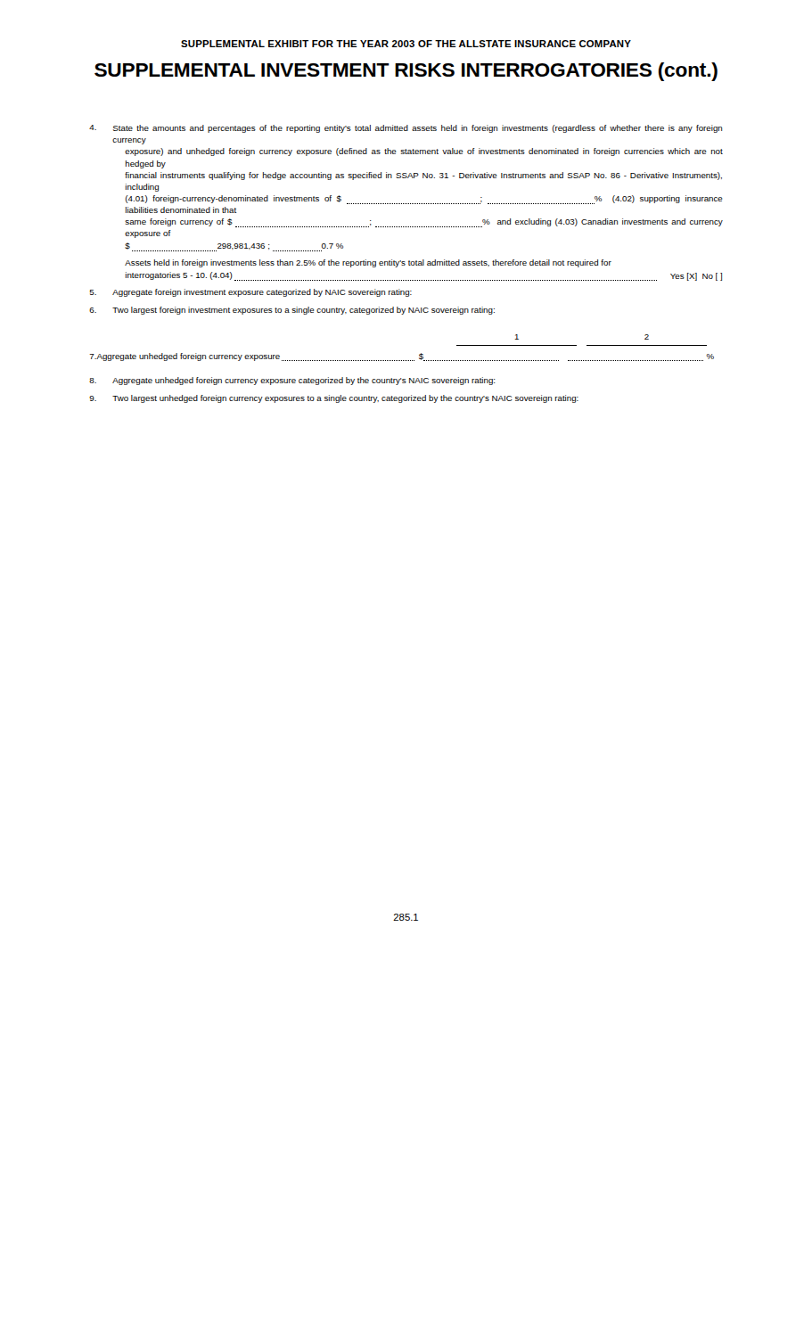SUPPLEMENTAL EXHIBIT FOR THE YEAR 2003 OF THE ALLSTATE INSURANCE COMPANY
SUPPLEMENTAL INVESTMENT RISKS INTERROGATORIES (cont.)
| 4. | State the amounts and percentages of the reporting entity's total admitted assets held in foreign investments (regardless of whether there is any foreign currency exposure) and unhedged foreign currency exposure (defined as the statement value of investments denominated in foreign currencies which are not hedged by financial instruments qualifying for hedge accounting as specified in SSAP No. 31 - Derivative Instruments and SSAP No. 86 - Derivative Instruments), including (4.01) foreign-currency-denominated investments of $ ; % (4.02) supporting insurance liabilities denominated in that same foreign currency of $ ; % and excluding (4.03) Canadian investments and currency exposure of $ 298,981,436 ; 0.7 % |
| | Assets held in foreign investments less than 2.5% of the reporting entity's total admitted assets, therefore detail not required for interrogatories 5 - 10. (4.04) | Yes [X] No [ ] |
| 5. | Aggregate foreign investment exposure categorized by NAIC sovereign rating: |
| 6. | Two largest foreign investment exposures to a single country, categorized by NAIC sovereign rating: |
| | 1 | | 2 | |
| 7. | Aggregate unhedged foreign currency exposure $ | / / / / % / |
| 8. | Aggregate unhedged foreign currency exposure categorized by the country's NAIC sovereign rating: |
| 9. | Two largest unhedged foreign currency exposures to a single country, categorized by the country's NAIC sovereign rating: |
285.1